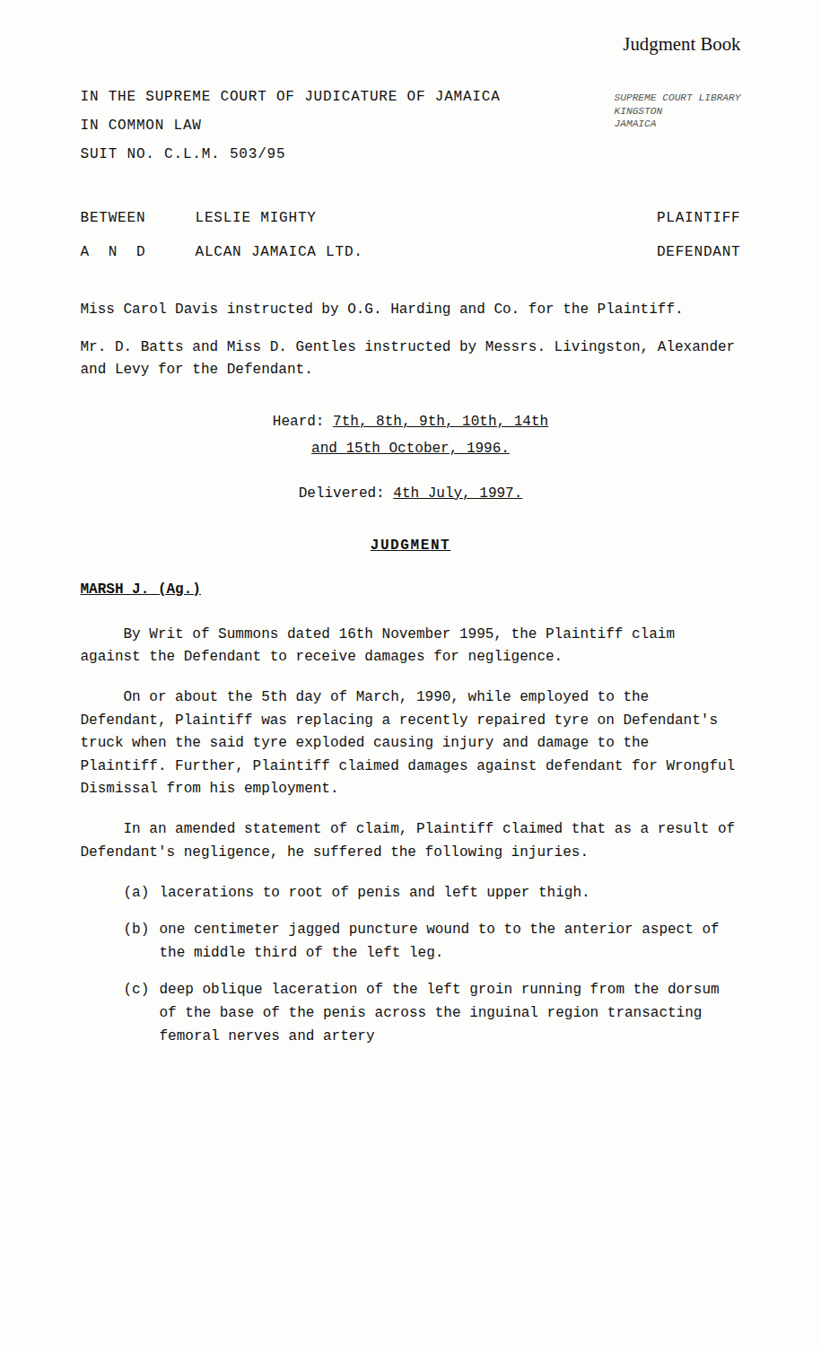Judgment Book
SUPREME COURT LIBRARY
KINGSTON
JAMAICA
IN THE SUPREME COURT OF JUDICATURE OF JAMAICA
IN COMMON LAW
SUIT NO. C.L.M. 503/95
| BETWEEN | LESLIE MIGHTY | PLAINTIFF |
| A N D | ALCAN JAMAICA LTD. | DEFENDANT |
Miss Carol Davis instructed by O.G. Harding and Co. for the Plaintiff.
Mr. D. Batts and Miss D. Gentles instructed by Messrs. Livingston, Alexander and Levy for the Defendant.
Heard: 7th, 8th, 9th, 10th, 14th
and 15th October, 1996.
Delivered: 4th July, 1997.
JUDGMENT
MARSH J. (Ag.)
By Writ of Summons dated 16th November 1995, the Plaintiff claim against the Defendant to receive damages for negligence.
On or about the 5th day of March, 1990, while employed to the Defendant, Plaintiff was replacing a recently repaired tyre on Defendant's truck when the said tyre exploded causing injury and damage to the Plaintiff. Further, Plaintiff claimed damages against defendant for Wrongful Dismissal from his employment.
In an amended statement of claim, Plaintiff claimed that as a result of Defendant's negligence, he suffered the following injuries.
(a) lacerations to root of penis and left upper thigh.
(b) one centimeter jagged puncture wound to to the anterior aspect of the middle third of the left leg.
(c) deep oblique laceration of the left groin running from the dorsum of the base of the penis across the inguinal region transacting femoral nerves and artery